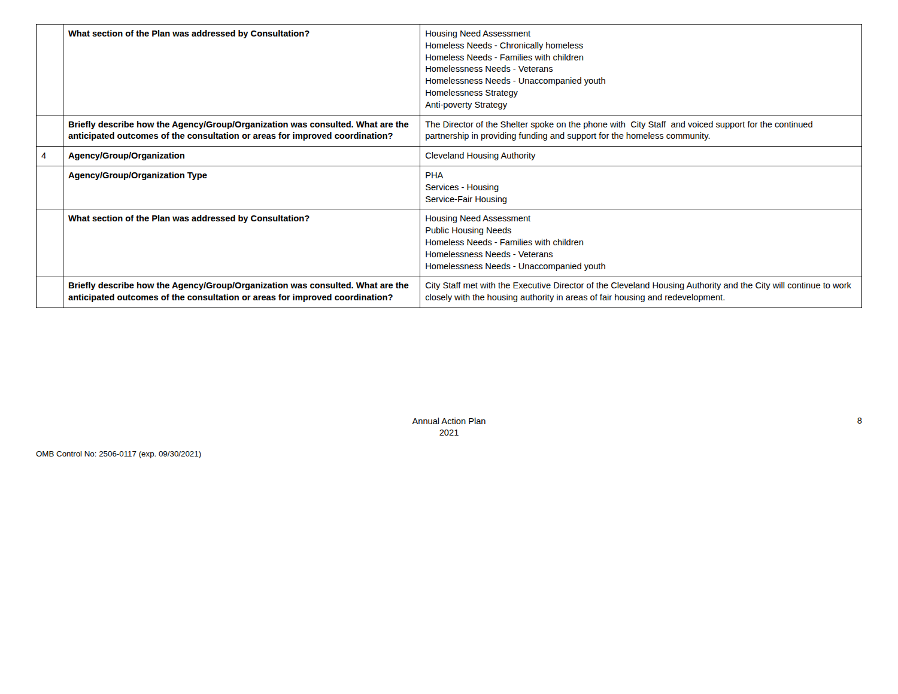| | What section of the Plan was addressed by Consultation? | Housing Need Assessment Homeless Needs - Chronically homeless Homeless Needs - Families with children Homelessness Needs - Veterans Homelessness Needs - Unaccompanied youth Homelessness Strategy Anti-poverty Strategy |
| | Briefly describe how the Agency/Group/Organization was consulted. What are the anticipated outcomes of the consultation or areas for improved coordination? | The Director of the Shelter spoke on the phone with City Staff and voiced support for the continued partnership in providing funding and support for the homeless community. |
| 4 | Agency/Group/Organization | Cleveland Housing Authority |
| | Agency/Group/Organization Type | PHA Services - Housing Service-Fair Housing |
| | What section of the Plan was addressed by Consultation? | Housing Need Assessment Public Housing Needs Homeless Needs - Families with children Homelessness Needs - Veterans Homelessness Needs - Unaccompanied youth |
| | Briefly describe how the Agency/Group/Organization was consulted. What are the anticipated outcomes of the consultation or areas for improved coordination? | City Staff met with the Executive Director of the Cleveland Housing Authority and the City will continue to work closely with the housing authority in areas of fair housing and redevelopment. |
Annual Action Plan
2021
8
OMB Control No: 2506-0117 (exp. 09/30/2021)